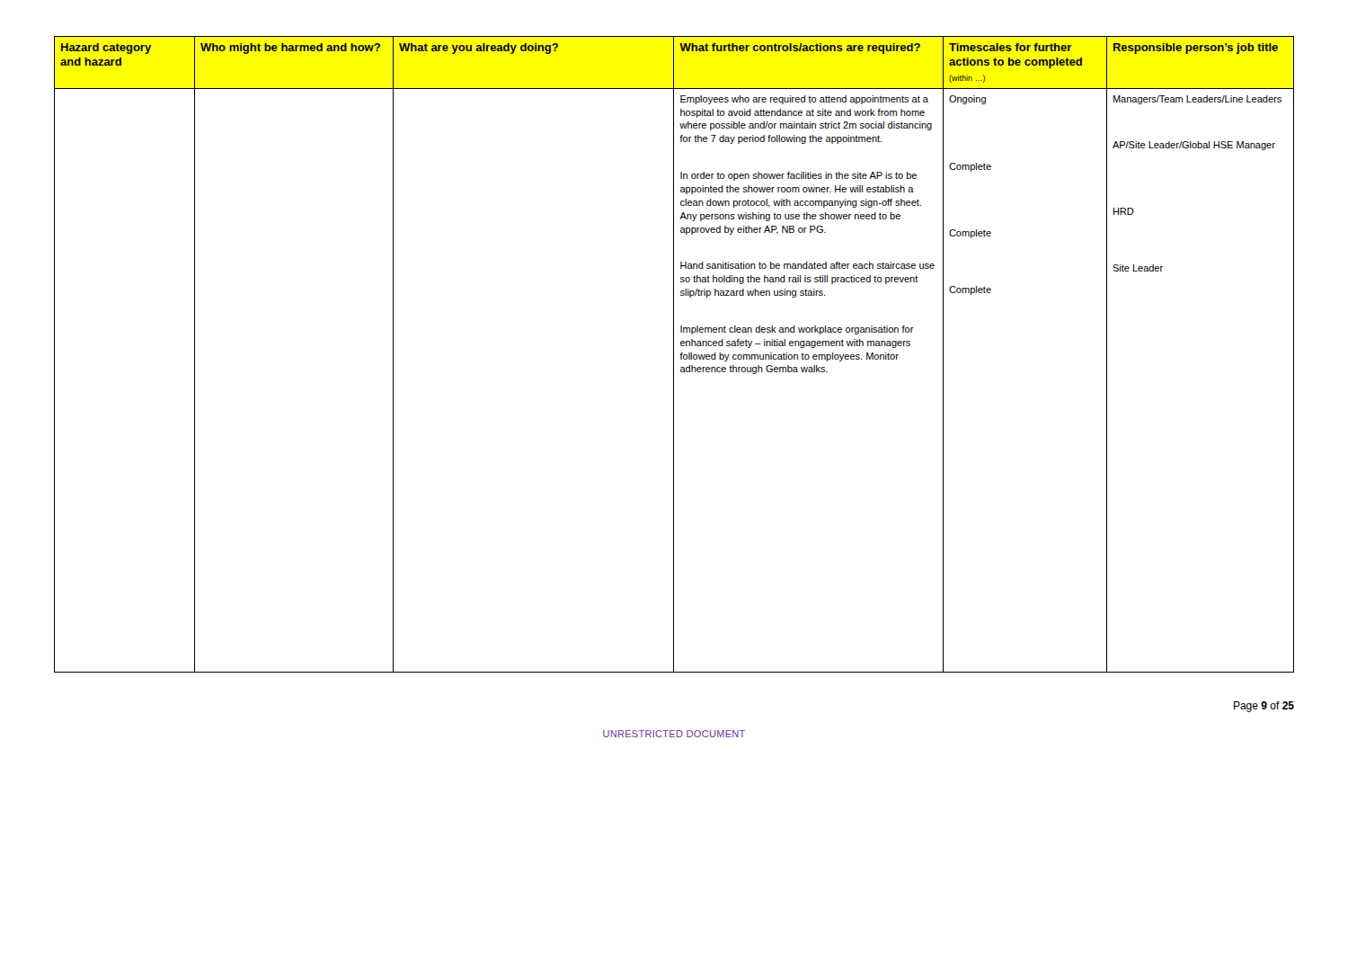| Hazard category and hazard | Who might be harmed and how? | What are you already doing? | What further controls/actions are required? | Timescales for further actions to be completed (within …) | Responsible person’s job title |
| --- | --- | --- | --- | --- | --- |
| | | | Employees who are required to attend appointments at a hospital to avoid attendance at site and work from home where possible and/or maintain strict 2m social distancing for the 7 day period following the appointment. In order to open shower facilities in the site AP is to be appointed the shower room owner. He will establish a clean down protocol, with accompanying sign-off sheet. Any persons wishing to use the shower need to be approved by either AP, NB or PG. Hand sanitisation to be mandated after each staircase use so that holding the hand rail is still practiced to prevent slip/trip hazard when using stairs. Implement clean desk and workplace organisation for enhanced safety – initial engagement with managers followed by communication to employees. Monitor adherence through Gemba walks. | Ongoing Complete Complete Complete | Managers/Team Leaders/Line Leaders AP/Site Leader/Global HSE Manager HRD Site Leader |
Page 9 of 25
UNRESTRICTED DOCUMENT